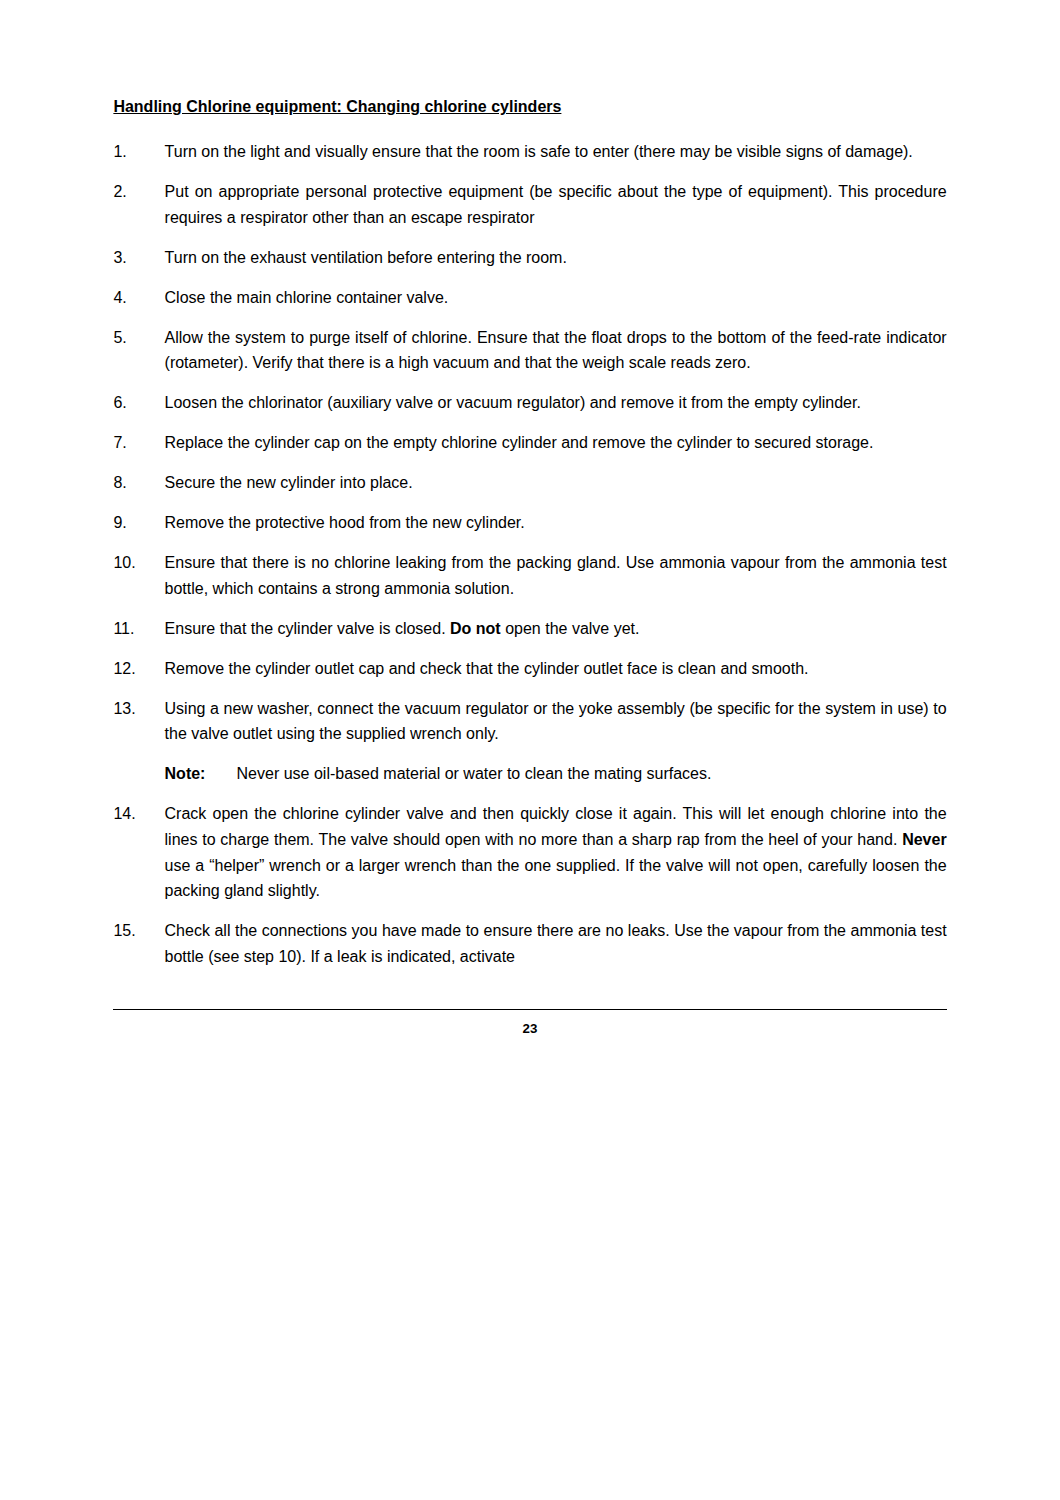Handling Chlorine equipment: Changing chlorine cylinders
Turn on the light and visually ensure that the room is safe to enter (there may be visible signs of damage).
Put on appropriate personal protective equipment (be specific about the type of equipment). This procedure requires a respirator other than an escape respirator
Turn on the exhaust ventilation before entering the room.
Close the main chlorine container valve.
Allow the system to purge itself of chlorine. Ensure that the float drops to the bottom of the feed-rate indicator (rotameter). Verify that there is a high vacuum and that the weigh scale reads zero.
Loosen the chlorinator (auxiliary valve or vacuum regulator) and remove it from the empty cylinder.
Replace the cylinder cap on the empty chlorine cylinder and remove the cylinder to secured storage.
Secure the new cylinder into place.
Remove the protective hood from the new cylinder.
Ensure that there is no chlorine leaking from the packing gland. Use ammonia vapour from the ammonia test bottle, which contains a strong ammonia solution.
Ensure that the cylinder valve is closed. Do not open the valve yet.
Remove the cylinder outlet cap and check that the cylinder outlet face is clean and smooth.
Using a new washer, connect the vacuum regulator or the yoke assembly (be specific for the system in use) to the valve outlet using the supplied wrench only.
Note: Never use oil-based material or water to clean the mating surfaces.
Crack open the chlorine cylinder valve and then quickly close it again. This will let enough chlorine into the lines to charge them. The valve should open with no more than a sharp rap from the heel of your hand. Never use a “helper” wrench or a larger wrench than the one supplied. If the valve will not open, carefully loosen the packing gland slightly.
Check all the connections you have made to ensure there are no leaks. Use the vapour from the ammonia test bottle (see step 10). If a leak is indicated, activate
23